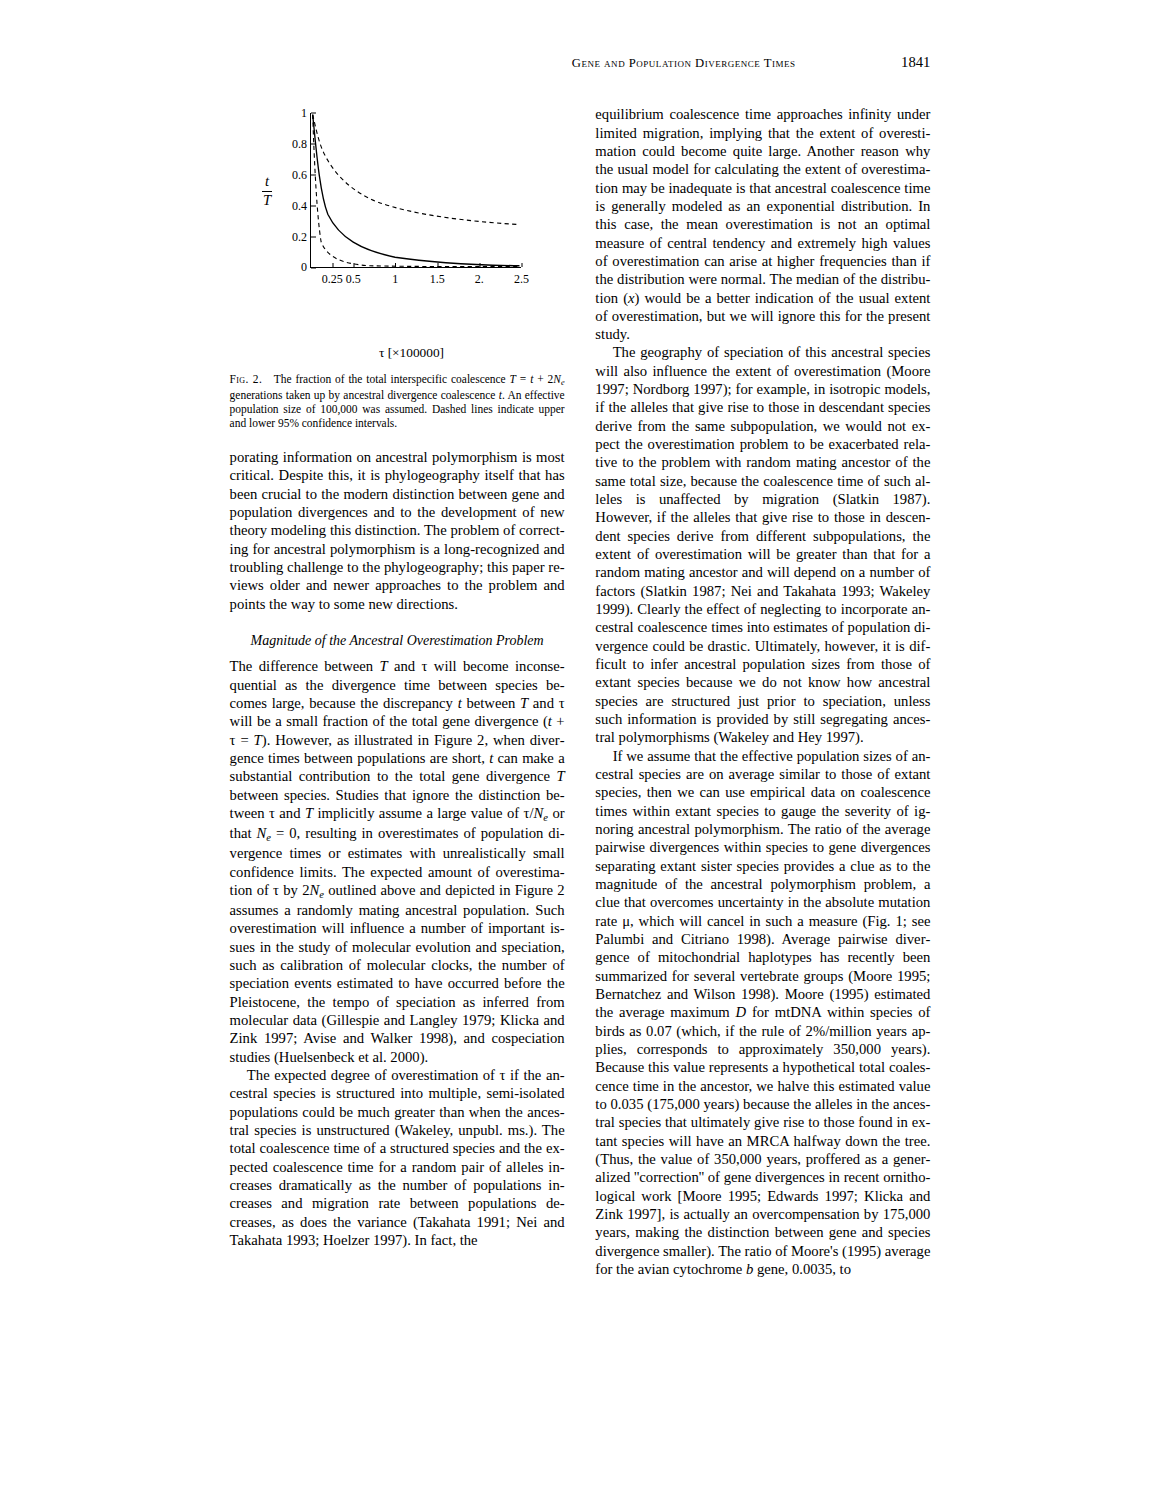Gene and Population Divergence Times 1841
t T
1 0.8 0.6 0.4 0.2 0 0.25 0.5 1 1.5 2. 2.5
τ [×100000]
Fig. 2. The fraction of the total interspecific coalescence T = t + 2Ne generations taken up by ancestral divergence coalescence t. An effective population size of 100,000 was assumed. Dashed lines indicate upper and lower 95% confidence intervals.
porating information on ancestral polymorphism is most critical. Despite this, it is phylogeography itself that has been crucial to the modern distinction between gene and population divergences and to the development of new theory modeling this distinction. The problem of correcting for ancestral polymorphism is a long-recognized and troubling challenge to the phylogeography; this paper reviews older and newer approaches to the problem and points the way to some new directions.
Magnitude of the Ancestral Overestimation Problem
The difference between T and τ will become inconsequential as the divergence time between species becomes large, because the discrepancy t between T and τ will be a small fraction of the total gene divergence (t + τ = T). However, as illustrated in Figure 2, when divergence times between populations are short, t can make a substantial contribution to the total gene divergence T between species. Studies that ignore the distinction between τ and T implicitly assume a large value of τ/Ne or that Ne = 0, resulting in overestimates of population divergence times or estimates with unrealistically small confidence limits. The expected amount of overestimation of τ by 2Ne outlined above and depicted in Figure 2 assumes a randomly mating ancestral population. Such overestimation will influence a number of important issues in the study of molecular evolution and speciation, such as calibration of molecular clocks, the number of speciation events estimated to have occurred before the Pleistocene, the tempo of speciation as inferred from molecular data (Gillespie and Langley 1979; Klicka and Zink 1997; Avise and Walker 1998), and cospeciation studies (Huelsenbeck et al. 2000).
The expected degree of overestimation of τ if the ancestral species is structured into multiple, semi-isolated populations could be much greater than when the ancestral species is unstructured (Wakeley, unpubl. ms.). The total coalescence time of a structured species and the expected coalescence time for a random pair of alleles increases dramatically as the number of populations increases and migration rate between populations decreases, as does the variance (Takahata 1991; Nei and Takahata 1993; Hoelzer 1997). In fact, the
equilibrium coalescence time approaches infinity under limited migration, implying that the extent of overestimation could become quite large. Another reason why the usual model for calculating the extent of overestimation may be inadequate is that ancestral coalescence time is generally modeled as an exponential distribution. In this case, the mean overestimation is not an optimal measure of central tendency and extremely high values of overestimation can arise at higher frequencies than if the distribution were normal. The median of the distribution (x) would be a better indication of the usual extent of overestimation, but we will ignore this for the present study.
The geography of speciation of this ancestral species will also influence the extent of overestimation (Moore 1997; Nordborg 1997); for example, in isotropic models, if the alleles that give rise to those in descendant species derive from the same subpopulation, we would not expect the overestimation problem to be exacerbated relative to the problem with random mating ancestor of the same total size, because the coalescence time of such alleles is unaffected by migration (Slatkin 1987). However, if the alleles that give rise to those in descendent species derive from different subpopulations, the extent of overestimation will be greater than that for a random mating ancestor and will depend on a number of factors (Slatkin 1987; Nei and Takahata 1993; Wakeley 1999). Clearly the effect of neglecting to incorporate ancestral coalescence times into estimates of population divergence could be drastic. Ultimately, however, it is difficult to infer ancestral population sizes from those of extant species because we do not know how ancestral species are structured just prior to speciation, unless such information is provided by still segregating ancestral polymorphisms (Wakeley and Hey 1997).
If we assume that the effective population sizes of ancestral species are on average similar to those of extant species, then we can use empirical data on coalescence times within extant species to gauge the severity of ignoring ancestral polymorphism. The ratio of the average pairwise divergences within species to gene divergences separating extant sister species provides a clue as to the magnitude of the ancestral polymorphism problem, a clue that overcomes uncertainty in the absolute mutation rate μ, which will cancel in such a measure (Fig. 1; see Palumbi and Citriano 1998). Average pairwise divergence of mitochondrial haplotypes has recently been summarized for several vertebrate groups (Moore 1995; Bernatchez and Wilson 1998). Moore (1995) estimated the average maximum D for mtDNA within species of birds as 0.07 (which, if the rule of 2%/million years applies, corresponds to approximately 350,000 years). Because this value represents a hypothetical total coalescence time in the ancestor, we halve this estimated value to 0.035 (175,000 years) because the alleles in the ancestral species that ultimately give rise to those found in extant species will have an MRCA halfway down the tree. (Thus, the value of 350,000 years, proffered as a generalized ''correction'' of gene divergences in recent ornithological work [Moore 1995; Edwards 1997; Klicka and Zink 1997], is actually an overcompensation by 175,000 years, making the distinction between gene and species divergence smaller). The ratio of Moore's (1995) average for the avian cytochrome b gene, 0.0035, to